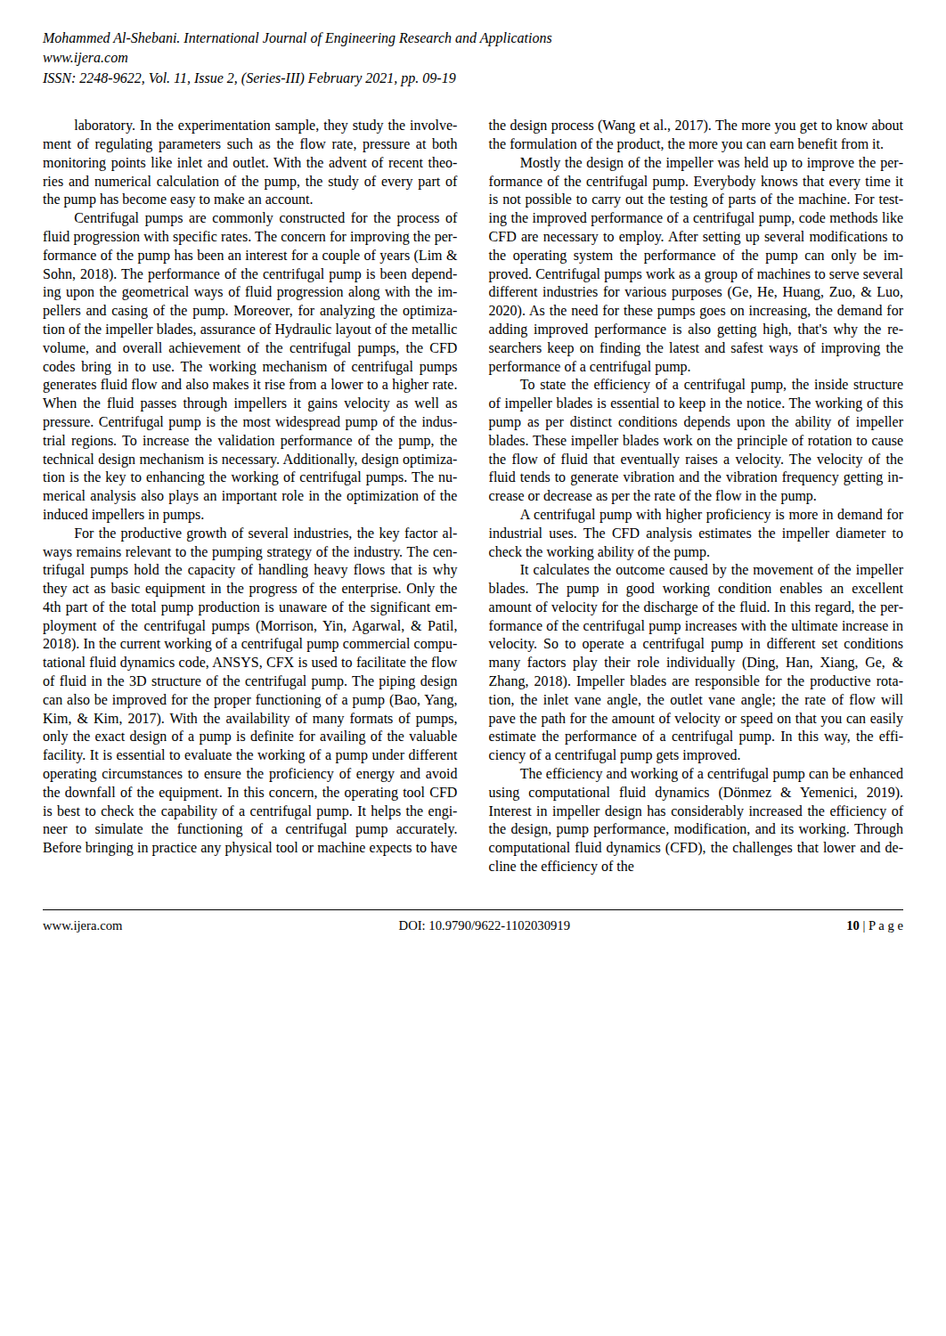Mohammed Al-Shebani. International Journal of Engineering Research and Applications
www.ijera.com
ISSN: 2248-9622, Vol. 11, Issue 2, (Series-III) February 2021, pp. 09-19
laboratory. In the experimentation sample, they study the involvement of regulating parameters such as the flow rate, pressure at both monitoring points like inlet and outlet. With the advent of recent theories and numerical calculation of the pump, the study of every part of the pump has become easy to make an account.
Centrifugal pumps are commonly constructed for the process of fluid progression with specific rates. The concern for improving the performance of the pump has been an interest for a couple of years (Lim & Sohn, 2018). The performance of the centrifugal pump is been depending upon the geometrical ways of fluid progression along with the impellers and casing of the pump. Moreover, for analyzing the optimization of the impeller blades, assurance of Hydraulic layout of the metallic volume, and overall achievement of the centrifugal pumps, the CFD codes bring in to use. The working mechanism of centrifugal pumps generates fluid flow and also makes it rise from a lower to a higher rate. When the fluid passes through impellers it gains velocity as well as pressure. Centrifugal pump is the most widespread pump of the industrial regions. To increase the validation performance of the pump, the technical design mechanism is necessary. Additionally, design optimization is the key to enhancing the working of centrifugal pumps. The numerical analysis also plays an important role in the optimization of the induced impellers in pumps.
For the productive growth of several industries, the key factor always remains relevant to the pumping strategy of the industry. The centrifugal pumps hold the capacity of handling heavy flows that is why they act as basic equipment in the progress of the enterprise. Only the 4th part of the total pump production is unaware of the significant employment of the centrifugal pumps (Morrison, Yin, Agarwal, & Patil, 2018). In the current working of a centrifugal pump commercial computational fluid dynamics code, ANSYS, CFX is used to facilitate the flow of fluid in the 3D structure of the centrifugal pump. The piping design can also be improved for the proper functioning of a pump (Bao, Yang, Kim, & Kim, 2017). With the availability of many formats of pumps, only the exact design of a pump is definite for availing of the valuable facility. It is essential to evaluate the working of a pump under different operating circumstances to ensure the proficiency of energy and avoid the downfall of the equipment. In this concern, the operating tool CFD is best to check the capability of a centrifugal pump. It helps the engineer to simulate the functioning of a centrifugal pump accurately. Before bringing in practice any physical tool or machine expects to have the design process (Wang et al., 2017). The more you get to know about the formulation of the product, the more you can earn benefit from it.
Mostly the design of the impeller was held up to improve the performance of the centrifugal pump. Everybody knows that every time it is not possible to carry out the testing of parts of the machine. For testing the improved performance of a centrifugal pump, code methods like CFD are necessary to employ. After setting up several modifications to the operating system the performance of the pump can only be improved. Centrifugal pumps work as a group of machines to serve several different industries for various purposes (Ge, He, Huang, Zuo, & Luo, 2020). As the need for these pumps goes on increasing, the demand for adding improved performance is also getting high, that's why the researchers keep on finding the latest and safest ways of improving the performance of a centrifugal pump.
To state the efficiency of a centrifugal pump, the inside structure of impeller blades is essential to keep in the notice. The working of this pump as per distinct conditions depends upon the ability of impeller blades. These impeller blades work on the principle of rotation to cause the flow of fluid that eventually raises a velocity. The velocity of the fluid tends to generate vibration and the vibration frequency getting increase or decrease as per the rate of the flow in the pump.
A centrifugal pump with higher proficiency is more in demand for industrial uses. The CFD analysis estimates the impeller diameter to check the working ability of the pump.
It calculates the outcome caused by the movement of the impeller blades. The pump in good working condition enables an excellent amount of velocity for the discharge of the fluid. In this regard, the performance of the centrifugal pump increases with the ultimate increase in velocity. So to operate a centrifugal pump in different set conditions many factors play their role individually (Ding, Han, Xiang, Ge, & Zhang, 2018). Impeller blades are responsible for the productive rotation, the inlet vane angle, the outlet vane angle; the rate of flow will pave the path for the amount of velocity or speed on that you can easily estimate the performance of a centrifugal pump. In this way, the efficiency of a centrifugal pump gets improved.
The efficiency and working of a centrifugal pump can be enhanced using computational fluid dynamics (Dönmez & Yemenici, 2019). Interest in impeller design has considerably increased the efficiency of the design, pump performance, modification, and its working. Through computational fluid dynamics (CFD), the challenges that lower and decline the efficiency of the
www.ijera.com
DOI: 10.9790/9622-1102030919
10 | P a g e